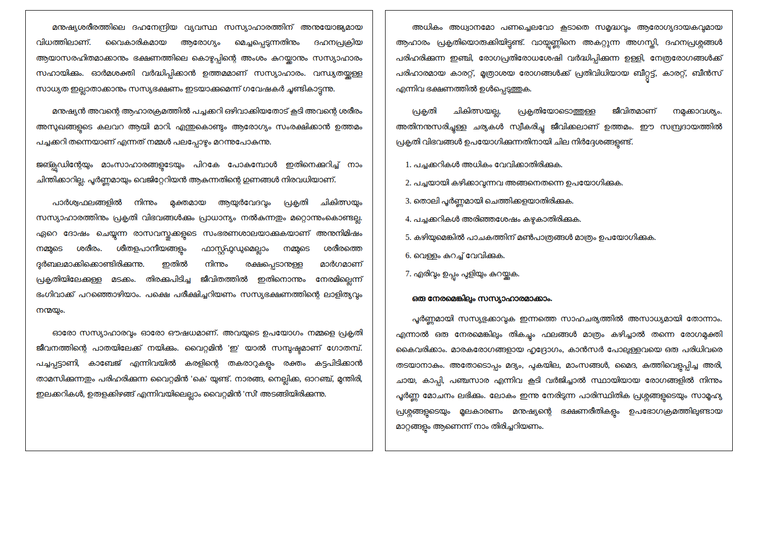മനുഷ്യശരീരത്തിലെ ദഹനേന്ദ്രിയ വ്യവസ്ഥ സസ്യാഹാരത്തിന് അനുയോജ്യമായ വിധത്തിലാണ്. വൈകാരികമായ ആരോഗ്യം മെച്ചപ്പെടുന്നതിനും ദഹനപ്രക്രിയ ആയാസരഹിതമാക്കാനും ഭക്ഷണത്തിലെ കൊഴുപ്പിന്റെ അംശം കുറയ്ക്കാനും സസ്യാഹാരം സഹായിക്കും. ഓർമശക്തി വർദ്ധിപ്പിക്കാൻ ഉത്തമമാണ് സസ്യാഹാരം. വന്ധ്യതയ്ക്കുള്ള സാധ്യത ഇല്ലാതാക്കാനും സസ്യഭക്ഷണം ഇടയാക്കുമെന്ന് ഗവേഷകർ ചൂണ്ടികാട്ടുന്നു.
മനുഷ്യൻ അവന്റെ ആഹാരക്രമത്തിൽ പച്ചക്കറി ഒഴിവാക്കിയതോട് കൂടി അവന്റെ ശരീരം അസുഖങ്ങളുടെ കലവറ ആയി മാറി. എന്തുകൊണ്ടും ആരോഗ്യം സംരക്ഷിക്കാൻ ഉത്തമം പച്ചക്കറി തന്നെയാണ് എന്നത് നമ്മൾ പലപ്പോഴും മറന്നുപോകുന്നു.
ജങ്ക്ഫുഡിന്റേയും മാംസാഹാരങ്ങളുടേയും പിറകേ പോകുമ്പോൾ ഇതിനെക്കുറിച്ച് നാം ചിന്തിക്കാറില്ല. പൂർണ്ണമായും വെജിറ്റേറിയൻ ആകുന്നതിന്റെ ഗുണങ്ങൾ നിരവധിയാണ്.
പാർശ്വഫലങ്ങളിൽ നിന്നും മുക്തമായ ആയുർവേദവും പ്രകൃതി ചികിത്സയും സസ്യാഹാരത്തിനും പ്രകൃതി വിഭവങ്ങൾക്കും പ്രാധാന്യം നൽകുന്നതും മറ്റൊന്നുംകൊണ്ടല്ല. ഏറെ ദോഷം ചെയ്യുന്ന രാസവസ്തുക്കളുടെ സംഭരണശാലയാക്കുകയാണ് അനുനിമിഷം നമ്മുടെ ശരീരം. ശീതളപാനീയങ്ങളും ഫാസ്റ്റ്ഫുഡുമെല്ലാം നമ്മുടെ ശരീരത്തെ ദുർബലമാക്കിക്കൊണ്ടിരിക്കുന്നു. ഇതിൽ നിന്നും രക്ഷപ്പെടാനുള്ള മാർഗമാണ് പ്രകൃതിയിലേക്കുള്ള മടക്കം. തിരക്കുപിടിച്ച ജീവിതത്തിൽ ഇതിനൊന്നും നേരമില്ലെന്ന് ഭംഗിവാക്ക് പറഞ്ഞൊഴിയാം. പക്ഷെ പരീക്ഷിച്ചറിയണം സസ്യഭക്ഷണത്തിന്റെ ലാളിത്യവും നന്മയും.
ഓരോ സസ്യാഹാരവും ഓരോ ഔഷധമാണ്. അവയുടെ ഉപയോഗം നമ്മളെ പ്രകൃതി ജീവനത്തിന്റെ പാതയിലേക്ക് നയിക്കും. വൈറ്റമിൻ 'ഇ' യാൽ സമ്പുഷ്ടമാണ് ഗോതമ്പ്. പച്ചപ്പട്ടാണി, കാബേജ് എന്നിവയിൽ കരളിന്റെ തകരാറുകളും രക്തം കട്ടപിടിക്കാൻ താമസിക്കുന്നതും പരിഹരിക്കുന്ന വൈറ്റമിൻ 'കെ' യുണ്ട്. നാരങ്ങ, നെല്ലിക്ക, ഓറഞ്ച്, മുന്തിരി, ഇലക്കറികൾ, ഉരുളക്കിഴങ്ങ് എന്നിവയിലെല്ലാം വൈറ്റമിൻ 'സി' അടങ്ങിയിരിക്കുന്നു.
അധികം അധ്വാനമോ പണച്ചെലവോ കൂടാതെ സമൃദ്ധവും ആരോഗ്യദായകവുമായ ആഹാരം പ്രകൃതിയൊരുക്കിയിട്ടുണ്ട്. വായ്പുണ്ണിനെ അകറ്റുന്ന അഗസ്തി, ദഹനപ്രശ്നങ്ങൾ പരിഹരിക്കുന്ന ഇഞ്ചി, രോഗപ്രതിരോധശേഷി വർദ്ധിപ്പിക്കുന്ന ഉള്ളി, നേത്രരോഗങ്ങൾക്ക് പരിഹാരമായ കാരറ്റ്, മൂത്രാശയ രോഗങ്ങൾക്ക് പ്രതിവിധിയായ ബീറ്റ്റൂട്ട്, കാരറ്റ്, ബീൻസ് എന്നിവ ഭക്ഷണത്തിൽ ഉൾപ്പെടുത്തുക.
പ്രകൃതി ചികിത്സയല്ല, പ്രകൃതിയോടൊത്തുള്ള ജീവിതമാണ് നമുക്കാവശ്യം. അതിനനുസരിച്ചുള്ള ചര്യകൾ സ്വീകരിച്ചു ജീവിക്കലാണ് ഉത്തമം. ഈ സമ്പ്രദായത്തിൽ പ്രകൃതി വിഭവങ്ങൾ ഉപയോഗിക്കുന്നതിനായി ചില നിർദ്ദേശങ്ങളുണ്ട്.
പച്ചക്കറികൾ അധികം വേവിക്കാതിരിക്കുക.
പച്ചയായി കഴിക്കാവുന്നവ അങ്ങനെതന്നെ ഉപയോഗിക്കുക.
തൊലി പൂർണ്ണമായി ചെത്തിക്കളയാതിരിക്കുക.
പച്ചക്കറികൾ അരിഞ്ഞശേഷം കഴുകാതിരിക്കുക.
കഴിയുമെങ്കിൽ പാചകത്തിന് മൺപാത്രങ്ങൾ മാത്രം ഉപയോഗിക്കുക.
വെള്ളം കുറച്ച് വേവിക്കുക.
എരിവും ഉപ്പും പുളിയും കുറയ്ക്കുക.
ഒരു നേരമെങ്കിലും സസ്യാഹാരമാക്കാം.
പൂർണ്ണമായി സസ്യഭുക്കാവുക ഇന്നത്തെ സാഹചര്യത്തിൽ അസാധ്യമായി തോന്നാം. എന്നാൽ ഒരു നേരമെങ്കിലും തികച്ചും ഫലങ്ങൾ മാത്രം കഴിച്ചാൽ തന്നെ രോഗമുക്തി കൈവരിക്കാം. മാരകരോഗങ്ങളായ ഹൃദ്രോഗം, കാൻസർ പോലുള്ളവയെ ഒരു പരിധിവരെ തടയാനാകും. അതോടൊപ്പം മദ്യം, പുകയില, മാംസങ്ങൾ, മൈദ, കുത്തിവെളുപ്പിച്ച അരി, ചായ, കാപ്പി, പഞ്ചസാര എന്നിവ കൂടി വർജിച്ചാൽ സ്ഥായിയായ രോഗങ്ങളിൽ നിന്നും പൂർണ്ണ മോചനം ലഭിക്കും. ലോകം ഇന്നു നേരിടുന്ന പാരിസ്ഥിതിക പ്രശ്നങ്ങളുടെയും സാമൂഹ്യ പ്രശ്നങ്ങളുടെയും മൂലകാരണം മനുഷ്യന്റെ ഭക്ഷണരീതികളും ഉപഭോഗക്രമത്തിലുണ്ടായ മാറ്റങ്ങളും ആണെന്ന് നാം തിരിച്ചറിയണം.